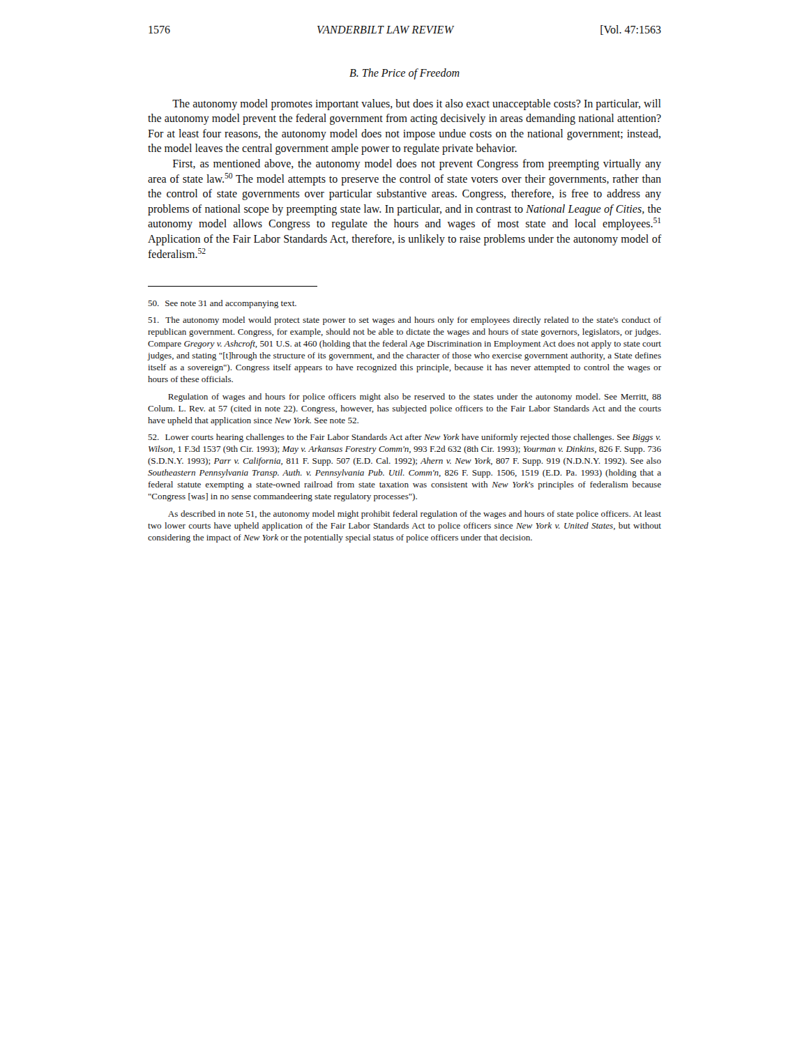1576 VANDERBILT LAW REVIEW [Vol. 47:1563
B. The Price of Freedom
The autonomy model promotes important values, but does it also exact unacceptable costs? In particular, will the autonomy model prevent the federal government from acting decisively in areas demanding national attention? For at least four reasons, the autonomy model does not impose undue costs on the national government; instead, the model leaves the central government ample power to regulate private behavior.
First, as mentioned above, the autonomy model does not prevent Congress from preempting virtually any area of state law.50 The model attempts to preserve the control of state voters over their governments, rather than the control of state governments over particular substantive areas. Congress, therefore, is free to address any problems of national scope by preempting state law. In particular, and in contrast to National League of Cities, the autonomy model allows Congress to regulate the hours and wages of most state and local employees.51 Application of the Fair Labor Standards Act, therefore, is unlikely to raise problems under the autonomy model of federalism.52
50. See note 31 and accompanying text.
51. The autonomy model would protect state power to set wages and hours only for employees directly related to the state's conduct of republican government. Congress, for example, should not be able to dictate the wages and hours of state governors, legislators, or judges. Compare Gregory v. Ashcroft, 501 U.S. at 460 (holding that the federal Age Discrimination in Employment Act does not apply to state court judges, and stating "[t]hrough the structure of its government, and the character of those who exercise government authority, a State defines itself as a sovereign"). Congress itself appears to have recognized this principle, because it has never attempted to control the wages or hours of these officials. Regulation of wages and hours for police officers might also be reserved to the states under the autonomy model. See Merritt, 88 Colum. L. Rev. at 57 (cited in note 22). Congress, however, has subjected police officers to the Fair Labor Standards Act and the courts have upheld that application since New York. See note 52.
52. Lower courts hearing challenges to the Fair Labor Standards Act after New York have uniformly rejected those challenges. See Biggs v. Wilson, 1 F.3d 1537 (9th Cir. 1993); May v. Arkansas Forestry Comm'n, 993 F.2d 632 (8th Cir. 1993); Yourman v. Dinkins, 826 F. Supp. 736 (S.D.N.Y. 1993); Parr v. California, 811 F. Supp. 507 (E.D. Cal. 1992); Ahern v. New York, 807 F. Supp. 919 (N.D.N.Y. 1992). See also Southeastern Pennsylvania Transp. Auth. v. Pennsylvania Pub. Util. Comm'n, 826 F. Supp. 1506, 1519 (E.D. Pa. 1993) (holding that a federal statute exempting a state-owned railroad from state taxation was consistent with New York's principles of federalism because "Congress [was] in no sense commandeering state regulatory processes"). As described in note 51, the autonomy model might prohibit federal regulation of the wages and hours of state police officers. At least two lower courts have upheld application of the Fair Labor Standards Act to police officers since New York v. United States, but without considering the impact of New York or the potentially special status of police officers under that decision.